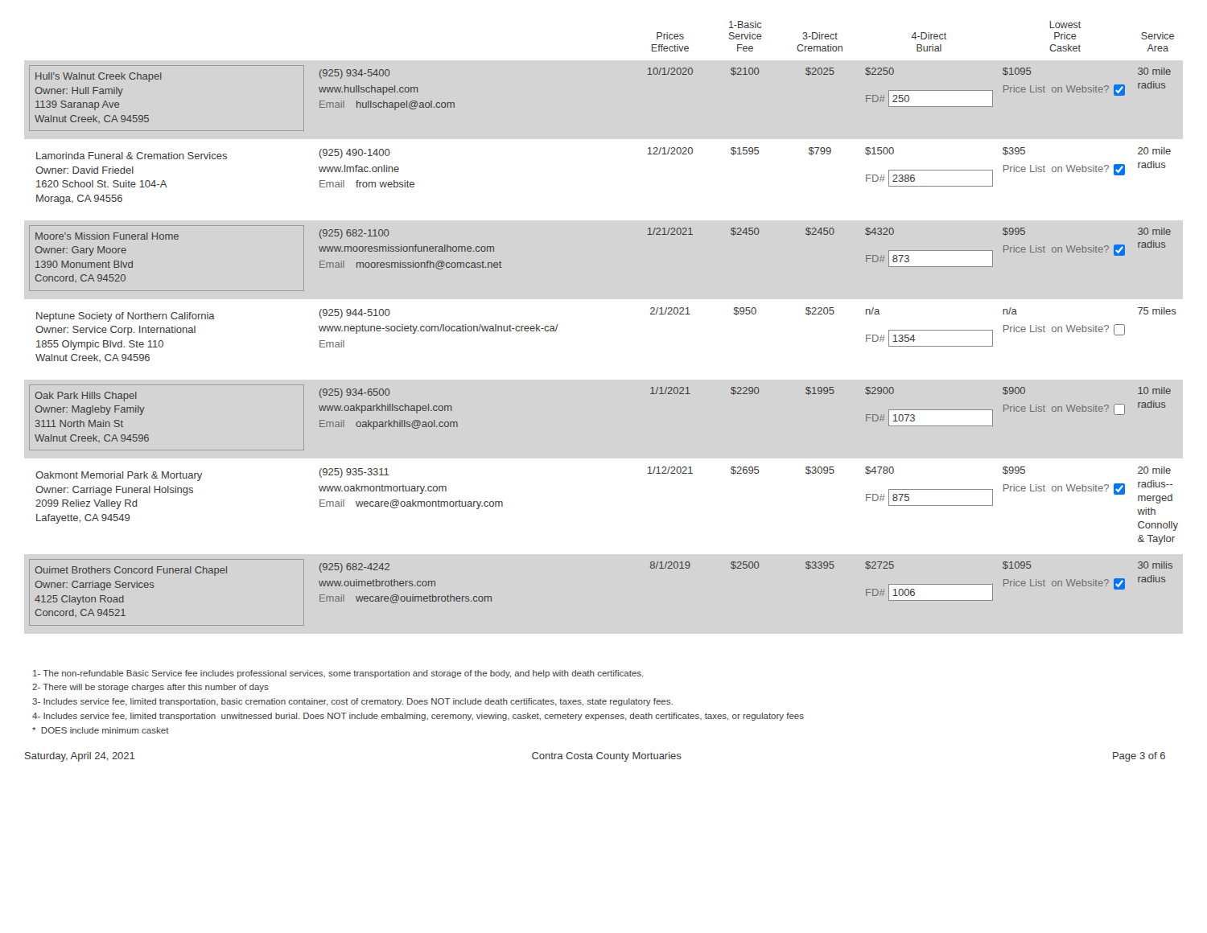| | | Prices Effective | 1-Basic Service Fee | 3-Direct Cremation | 4-Direct Burial | Lowest Price Casket | Service Area |
| --- | --- | --- | --- | --- | --- | --- | --- |
| Hull's Walnut Creek Chapel Owner: Hull Family 1139 Saranap Ave Walnut Creek, CA 94595 | (925) 934-5400 www.hullschapel.com Email hullschapel@aol.com | 10/1/2020 | $2100 | $2025 | $2250 FD# | $1095 Price List on Website? | 30 mile radius |
| Lamorinda Funeral & Cremation Services Owner: David Friedel 1620 School St. Suite 104-A Moraga, CA 94556 | (925) 490-1400 www.lmfac.online Email from website | 12/1/2020 | $1595 | $799 | $1500 FD# | $395 Price List on Website? | 20 mile radius |
| Moore's Mission Funeral Home Owner: Gary Moore 1390 Monument Blvd Concord, CA 94520 | (925) 682-1100 www.mooresmissionfuneralhome.com Email mooresmissionfh@comcast.net | 1/21/2021 | $2450 | $2450 | $4320 FD# | $995 Price List on Website? | 30 mile radius |
| Neptune Society of Northern California Owner: Service Corp. International 1855 Olympic Blvd. Ste 110 Walnut Creek, CA 94596 | (925) 944-5100 www.neptune-society.com/location/walnut-creek-ca/ Email | 2/1/2021 | $950 | $2205 | n/a FD# | n/a Price List on Website? | 75 miles |
| Oak Park Hills Chapel Owner: Magleby Family 3111 North Main St Walnut Creek, CA 94596 | (925) 934-6500 www.oakparkhillschapel.com Email oakparkhills@aol.com | 1/1/2021 | $2290 | $1995 | $2900 FD# | $900 Price List on Website? | 10 mile radius |
| Oakmont Memorial Park & Mortuary Owner: Carriage Funeral Holsings 2099 Reliez Valley Rd Lafayette, CA 94549 | (925) 935-3311 www.oakmontmortuary.com Email wecare@oakmontmortuary.com | 1/12/2021 | $2695 | $3095 | $4780 FD# | $995 Price List on Website? | 20 mile radius--merged with Connolly & Taylor |
| Ouimet Brothers Concord Funeral Chapel Owner: Carriage Services 4125 Clayton Road Concord, CA 94521 | (925) 682-4242 www.ouimetbrothers.com Email wecare@ouimetbrothers.com | 8/1/2019 | $2500 | $3395 | $2725 FD# | $1095 Price List on Website? | 30 milis radius |
1- The non-refundable Basic Service fee includes professional services, some transportation and storage of the body, and help with death certificates.
2- There will be storage charges after this number of days
3- Includes service fee, limited transportation, basic cremation container, cost of crematory. Does NOT include death certificates, taxes, state regulatory fees.
4- Includes service fee, limited transportation unwitnessed burial. Does NOT include embalming, ceremony, viewing, casket, cemetery expenses, death certificates, taxes, or regulatory fees
* DOES include minimum casket
Saturday, April 24, 2021 Contra Costa County Mortuaries Page 3 of 6